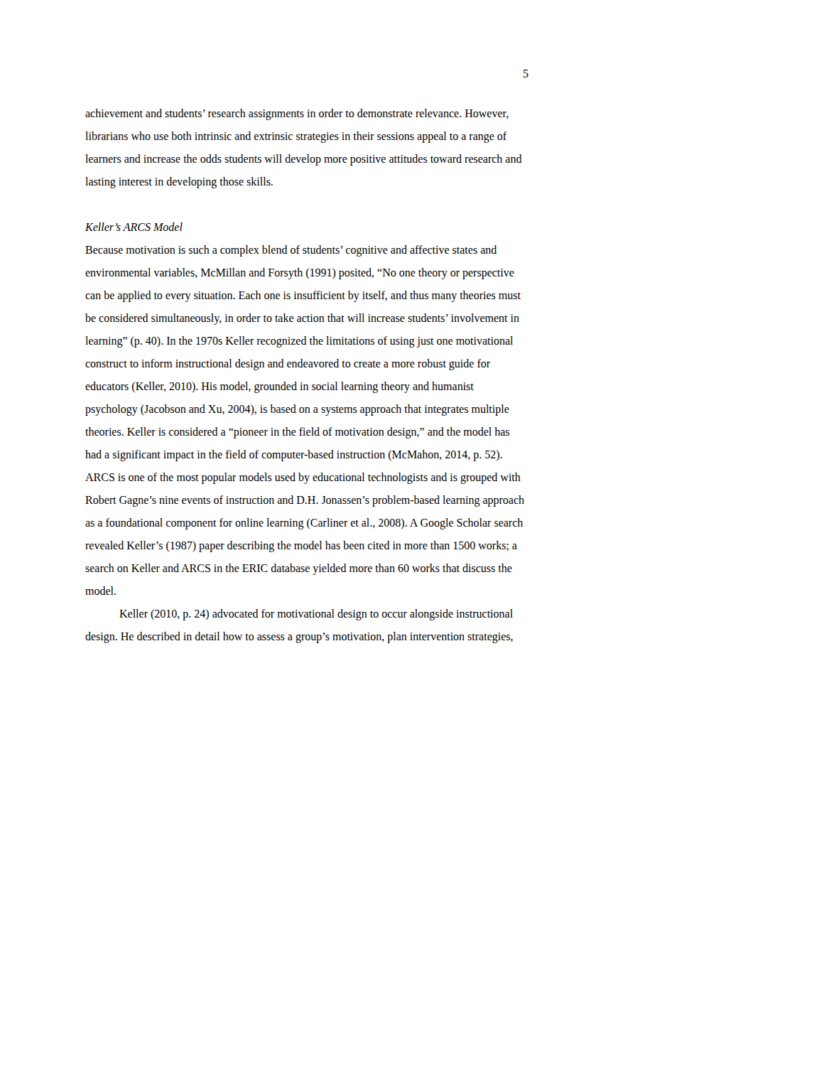5
achievement and students’ research assignments in order to demonstrate relevance. However, librarians who use both intrinsic and extrinsic strategies in their sessions appeal to a range of learners and increase the odds students will develop more positive attitudes toward research and lasting interest in developing those skills.
Keller’s ARCS Model
Because motivation is such a complex blend of students’ cognitive and affective states and environmental variables, McMillan and Forsyth (1991) posited, “No one theory or perspective can be applied to every situation. Each one is insufficient by itself, and thus many theories must be considered simultaneously, in order to take action that will increase students’ involvement in learning” (p. 40). In the 1970s Keller recognized the limitations of using just one motivational construct to inform instructional design and endeavored to create a more robust guide for educators (Keller, 2010). His model, grounded in social learning theory and humanist psychology (Jacobson and Xu, 2004), is based on a systems approach that integrates multiple theories. Keller is considered a “pioneer in the field of motivation design,” and the model has had a significant impact in the field of computer-based instruction (McMahon, 2014, p. 52). ARCS is one of the most popular models used by educational technologists and is grouped with Robert Gagne’s nine events of instruction and D.H. Jonassen’s problem-based learning approach as a foundational component for online learning (Carliner et al., 2008). A Google Scholar search revealed Keller’s (1987) paper describing the model has been cited in more than 1500 works; a search on Keller and ARCS in the ERIC database yielded more than 60 works that discuss the model.
Keller (2010, p. 24) advocated for motivational design to occur alongside instructional design. He described in detail how to assess a group’s motivation, plan intervention strategies,